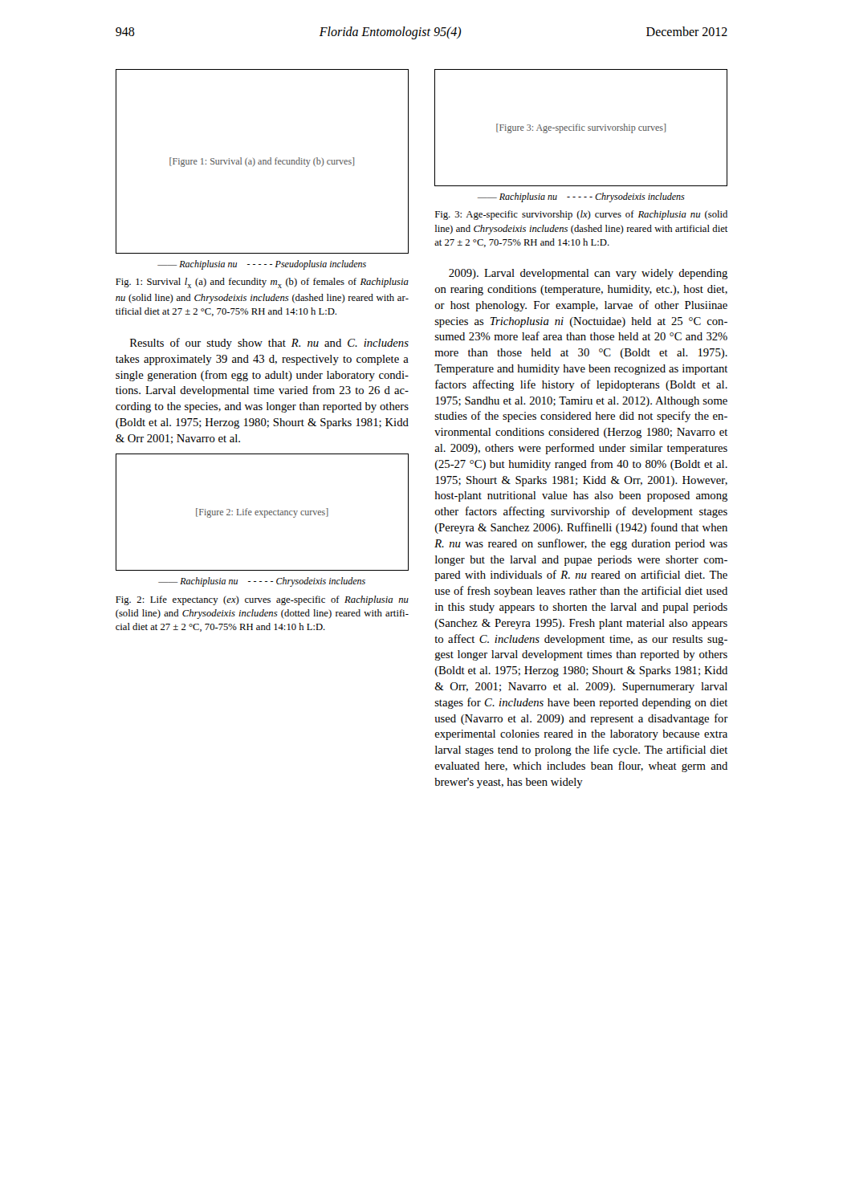948 Florida Entomologist 95(4) December 2012
[Figure 1: Survival (a) and fecundity (b) curves]
—— Rachiplusia nu - - - - - Pseudoplusia includens
Fig. 1: Survival lx (a) and fecundity mx (b) of females of Rachiplusia nu (solid line) and Chrysodeixis includens (dashed line) reared with artificial diet at 27 ± 2 °C, 70-75% RH and 14:10 h L:D.
Results of our study show that R. nu and C. includens takes approximately 39 and 43 d, respectively to complete a single generation (from egg to adult) under laboratory conditions. Larval developmental time varied from 23 to 26 d according to the species, and was longer than reported by others (Boldt et al. 1975; Herzog 1980; Shourt & Sparks 1981; Kidd & Orr 2001; Navarro et al.
[Figure 2: Life expectancy curves]
—— Rachiplusia nu - - - - - Chrysodeixis includens
Fig. 2: Life expectancy (ex) curves age-specific of Rachiplusia nu (solid line) and Chrysodeixis includens (dotted line) reared with artificial diet at 27 ± 2 °C, 70-75% RH and 14:10 h L:D.
[Figure 3: Age-specific survivorship curves]
—— Rachiplusia nu - - - - - Chrysodeixis includens
Fig. 3: Age-specific survivorship (lx) curves of Rachiplusia nu (solid line) and Chrysodeixis includens (dashed line) reared with artificial diet at 27 ± 2 °C, 70-75% RH and 14:10 h L:D.
2009). Larval developmental can vary widely depending on rearing conditions (temperature, humidity, etc.), host diet, or host phenology. For example, larvae of other Plusiinae species as Trichoplusia ni (Noctuidae) held at 25 °C consumed 23% more leaf area than those held at 20 °C and 32% more than those held at 30 °C (Boldt et al. 1975). Temperature and humidity have been recognized as important factors affecting life history of lepidopterans (Boldt et al. 1975; Sandhu et al. 2010; Tamiru et al. 2012). Although some studies of the species considered here did not specify the environmental conditions considered (Herzog 1980; Navarro et al. 2009), others were performed under similar temperatures (25-27 °C) but humidity ranged from 40 to 80% (Boldt et al. 1975; Shourt & Sparks 1981; Kidd & Orr, 2001). However, host-plant nutritional value has also been proposed among other factors affecting survivorship of development stages (Pereyra & Sanchez 2006). Ruffinelli (1942) found that when R. nu was reared on sunflower, the egg duration period was longer but the larval and pupae periods were shorter compared with individuals of R. nu reared on artificial diet. The use of fresh soybean leaves rather than the artificial diet used in this study appears to shorten the larval and pupal periods (Sanchez & Pereyra 1995). Fresh plant material also appears to affect C. includens development time, as our results suggest longer larval development times than reported by others (Boldt et al. 1975; Herzog 1980; Shourt & Sparks 1981; Kidd & Orr, 2001; Navarro et al. 2009). Supernumerary larval stages for C. includens have been reported depending on diet used (Navarro et al. 2009) and represent a disadvantage for experimental colonies reared in the laboratory because extra larval stages tend to prolong the life cycle. The artificial diet evaluated here, which includes bean flour, wheat germ and brewer's yeast, has been widely